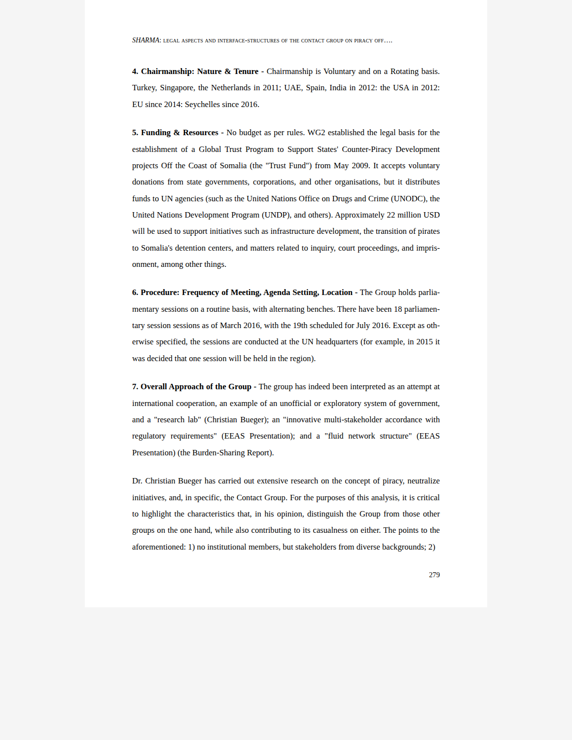SHARMA: Legal Aspects and Interface-Structures of the Contact Group on Piracy Off….
4. Chairmanship: Nature & Tenure - Chairmanship is Voluntary and on a Rotating basis. Turkey, Singapore, the Netherlands in 2011; UAE, Spain, India in 2012: the USA in 2012: EU since 2014: Seychelles since 2016.
5. Funding & Resources - No budget as per rules. WG2 established the legal basis for the establishment of a Global Trust Program to Support States' Counter-Piracy Development projects Off the Coast of Somalia (the "Trust Fund") from May 2009. It accepts voluntary donations from state governments, corporations, and other organisations, but it distributes funds to UN agencies (such as the United Nations Office on Drugs and Crime (UNODC), the United Nations Development Program (UNDP), and others). Approximately 22 million USD will be used to support initiatives such as infrastructure development, the transition of pirates to Somalia's detention centers, and matters related to inquiry, court proceedings, and imprisonment, among other things.
6. Procedure: Frequency of Meeting, Agenda Setting, Location - The Group holds parliamentary sessions on a routine basis, with alternating benches. There have been 18 parliamentary session sessions as of March 2016, with the 19th scheduled for July 2016. Except as otherwise specified, the sessions are conducted at the UN headquarters (for example, in 2015 it was decided that one session will be held in the region).
7. Overall Approach of the Group - The group has indeed been interpreted as an attempt at international cooperation, an example of an unofficial or exploratory system of government, and a "research lab" (Christian Bueger); an "innovative multi-stakeholder accordance with regulatory requirements" (EEAS Presentation); and a "fluid network structure" (EEAS Presentation) (the Burden-Sharing Report).
Dr. Christian Bueger has carried out extensive research on the concept of piracy, neutralize initiatives, and, in specific, the Contact Group. For the purposes of this analysis, it is critical to highlight the characteristics that, in his opinion, distinguish the Group from those other groups on the one hand, while also contributing to its casualness on either. The points to the aforementioned: 1) no institutional members, but stakeholders from diverse backgrounds; 2)
279